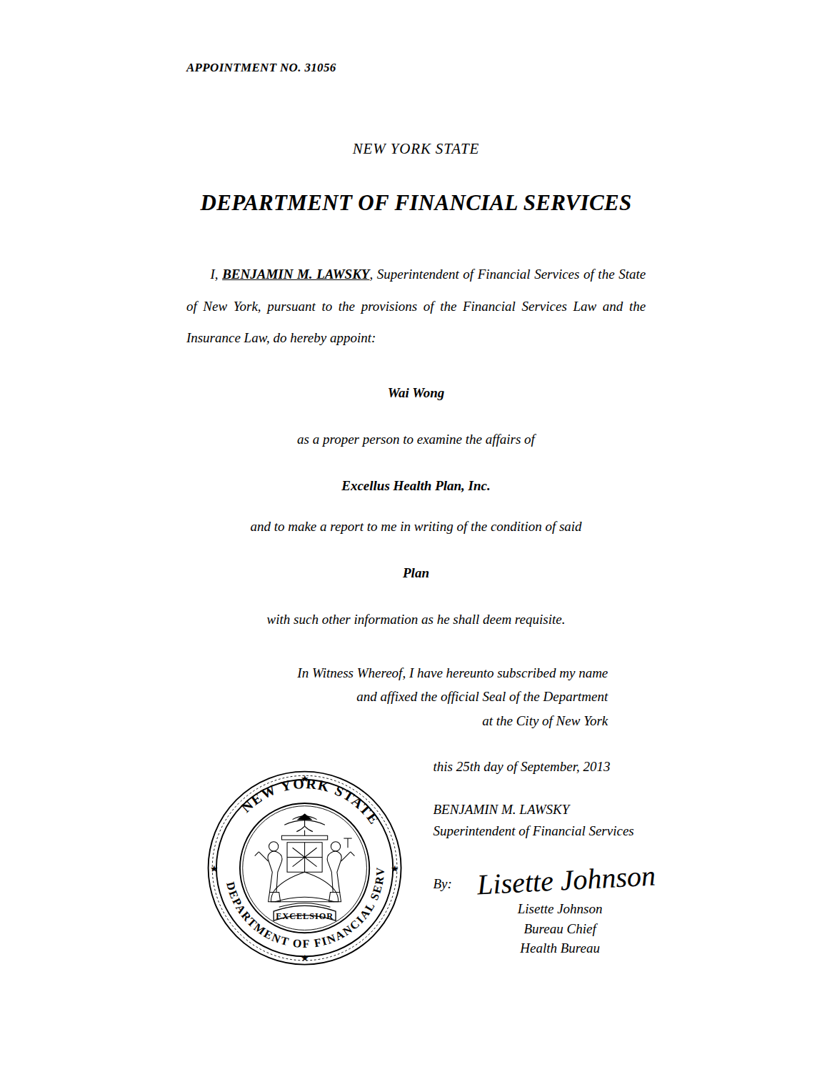APPOINTMENT NO. 31056
NEW YORK STATE
DEPARTMENT OF FINANCIAL SERVICES
I, BENJAMIN M. LAWSKY, Superintendent of Financial Services of the State of New York, pursuant to the provisions of the Financial Services Law and the Insurance Law, do hereby appoint:
Wai Wong
as a proper person to examine the affairs of
Excellus Health Plan, Inc.
and to make a report to me in writing of the condition of said
Plan
with such other information as he shall deem requisite.
In Witness Whereof, I have hereunto subscribed my name and affixed the official Seal of the Department at the City of New York
NEW YORK STATE DEPARTMENT OF FINANCIAL SERVICES ★ ★ ★ ★ EXCELSIOR
this 25th day of September, 2013
BENJAMIN M. LAWSKY
Superintendent of Financial Services
By: Lisette Johnson
Lisette Johnson Bureau Chief Health Bureau